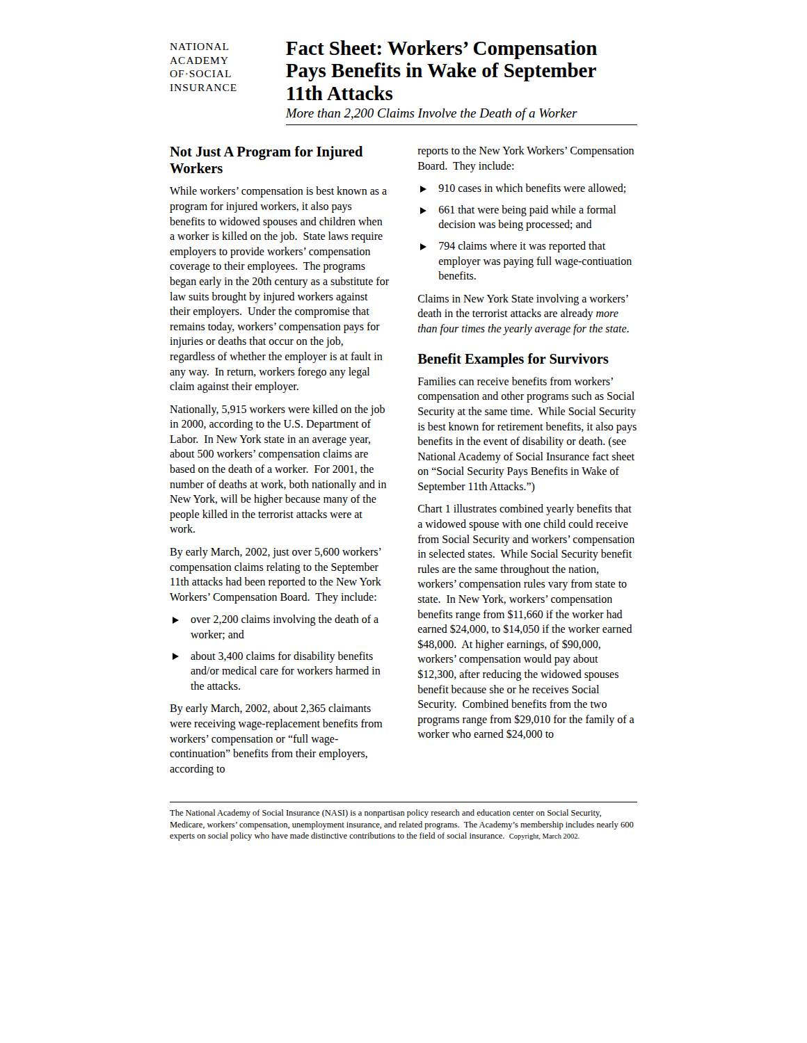National
Academy
of·Social
Insurance
Fact Sheet: Workers’ Compensation Pays Benefits in Wake of September 11th Attacks
More than 2,200 Claims Involve the Death of a Worker
Not Just A Program for Injured Workers
While workers’ compensation is best known as a program for injured workers, it also pays benefits to widowed spouses and children when a worker is killed on the job. State laws require employers to provide workers’ compensation coverage to their employees. The programs began early in the 20th century as a substitute for law suits brought by injured workers against their employers. Under the compromise that remains today, workers’ compensation pays for injuries or deaths that occur on the job, regardless of whether the employer is at fault in any way. In return, workers forego any legal claim against their employer.
Nationally, 5,915 workers were killed on the job in 2000, according to the U.S. Department of Labor. In New York state in an average year, about 500 workers’ compensation claims are based on the death of a worker. For 2001, the number of deaths at work, both nationally and in New York, will be higher because many of the people killed in the terrorist attacks were at work.
By early March, 2002, just over 5,600 workers’ compensation claims relating to the September 11th attacks had been reported to the New York Workers’ Compensation Board. They include:
over 2,200 claims involving the death of a worker; and
about 3,400 claims for disability benefits and/or medical care for workers harmed in the attacks.
By early March, 2002, about 2,365 claimants were receiving wage-replacement benefits from workers’ compensation or “full wage-continuation” benefits from their employers, according to
reports to the New York Workers’ Compensation Board. They include:
910 cases in which benefits were allowed;
661 that were being paid while a formal decision was being processed; and
794 claims where it was reported that employer was paying full wage-contiuation benefits.
Claims in New York State involving a workers’ death in the terrorist attacks are already more than four times the yearly average for the state.
Benefit Examples for Survivors
Families can receive benefits from workers’ compensation and other programs such as Social Security at the same time. While Social Security is best known for retirement benefits, it also pays benefits in the event of disability or death. (see National Academy of Social Insurance fact sheet on “Social Security Pays Benefits in Wake of September 11th Attacks.”)
Chart 1 illustrates combined yearly benefits that a widowed spouse with one child could receive from Social Security and workers’ compensation in selected states. While Social Security benefit rules are the same throughout the nation, workers’ compensation rules vary from state to state. In New York, workers’ compensation benefits range from $11,660 if the worker had earned $24,000, to $14,050 if the worker earned $48,000. At higher earnings, of $90,000, workers’ compensation would pay about $12,300, after reducing the widowed spouses benefit because she or he receives Social Security. Combined benefits from the two programs range from $29,010 for the family of a worker who earned $24,000 to
The National Academy of Social Insurance (NASI) is a nonpartisan policy research and education center on Social Security, Medicare, workers’ compensation, unemployment insurance, and related programs. The Academy’s membership includes nearly 600 experts on social policy who have made distinctive contributions to the field of social insurance. Copyright, March 2002.